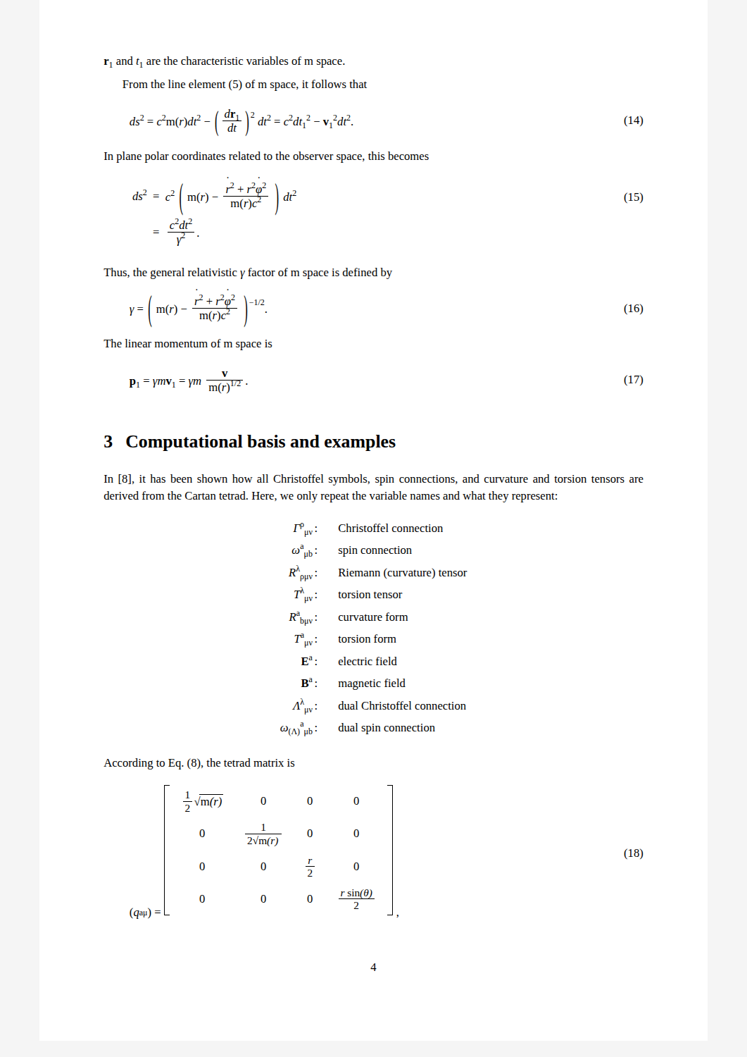r1 and t1 are the characteristic variables of m space.
From the line element (5) of m space, it follows that
ds2 = c2m(r)dt2 − (dr1 dt) 2 dt2 = c2dt12 − v12dt2.
(14)
In plane polar coordinates related to the observer space, this becomes
| ds 2 | = | c 2 ( m ( r ) − r 2 + r 2 φ 2 m ( r ) c 2 ) dt 2 |
| | = | c 2 dt 2 γ 2 . |
(15)
Thus, the general relativistic γ factor of m space is defined by
γ = ( m(r) − r2 + r2φ2 m(r)c2 )−1/2.
(16)
The linear momentum of m space is
p1 = γm v1 = γm vm(r)1/2.
(17)
3 Computational basis and examples
In [8], it has been shown how all Christoffel symbols, spin connections, and curvature and torsion tensors are derived from the Cartan tetrad. Here, we only repeat the variable names and what they represent:
| Γ ρ μν | : | Christoffel connection |
| ω a μb | : | spin connection |
| R λ ρμν | : | Riemann (curvature) tensor |
| T λ μν | : | torsion tensor |
| R a bμν | : | curvature form |
| T a μν | : | torsion form |
| E a | : | electric field |
| B a | : | magnetic field |
| Λ λ μν | : | dual Christoffel connection |
| ω (Λ) a μb | : | dual spin connection |
According to Eq. (8), the tetrad matrix is
(qaμ) =
| 1 2 √ m ( r ) | 0 | 0 | 0 |
| 0 | 1 2 √ m ( r ) | 0 | 0 |
| 0 | 0 | r 2 | 0 |
| 0 | 0 | 0 | r sin ( θ ) 2 |
,
(18)
4